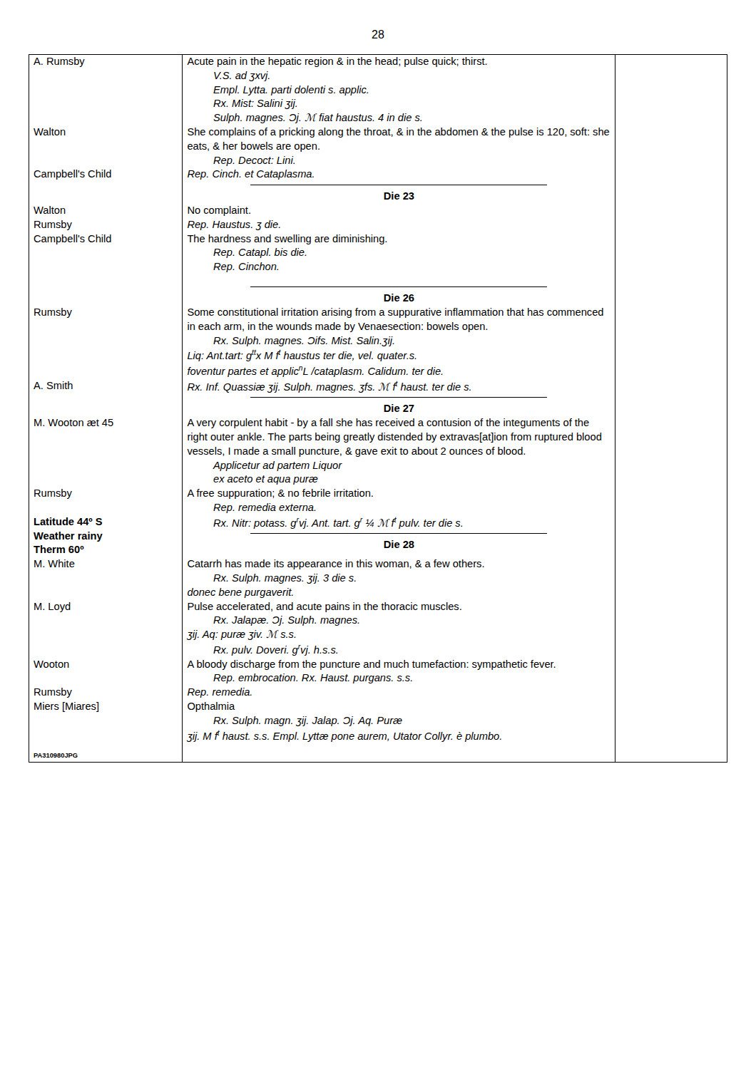28
| A. Rumsby | Acute pain in the hepatic region & in the head; pulse quick; thirst. V.S. ad ʒxvj. Empl. Lytta. parti dolenti s. applic. Rx. Mist: Salini ʒij. Sulph. magnes. Ɔj. ℳ fiat haustus. 4 in die s. | |
| Walton | She complains of a pricking along the throat, & in the abdomen & the pulse is 120, soft: she eats, & her bowels are open. Rep. Decoct: Lini. | |
| Campbell's Child | Rep. Cinch. et Cataplasma. Die 23 | |
| Walton | No complaint. | |
| Rumsby | Rep. Haustus. ʒ die. | |
| Campbell's Child | The hardness and swelling are diminishing. Rep. Catapl. bis die. Rep. Cinchon. Die 26 | |
| Rumsby | Some constitutional irritation arising from a suppurative inflammation that has commenced in each arm, in the wounds made by Venaesection: bowels open. Rx. Sulph. magnes. Ɔifs. Mist. Salin.ʒij. Liq: Ant.tart: g tt x M f t haustus ter die, vel. quater.s. foventur partes et applic n L /cataplasm. Calidum. ter die. | |
| A. Smith | Rx. Inf. Quassiæ ʒij. Sulph. magnes. ʒfs. ℳ f t haust. ter die s. Die 27 | |
| M. Wooton æt 45 | A very corpulent habit - by a fall she has received a contusion of the integuments of the right outer ankle. The parts being greatly distended by extravas[at]ion from ruptured blood vessels, I made a small puncture, & gave exit to about 2 ounces of blood. Applicetur ad partem Liquor ex aceto et aqua puræ | |
| Rumsby | A free suppuration; & no febrile irritation. Rep. remedia externa. | |
| Latitude 44º S Weather rainy Therm 60º | Rx. Nitr: potass. g r vj. Ant. tart. g r ¼ ℳ f t pulv. ter die s. Die 28 | |
| M. White | Catarrh has made its appearance in this woman, & a few others. Rx. Sulph. magnes. ʒij. 3 die s. donec bene purgaverit. | |
| M. Loyd | Pulse accelerated, and acute pains in the thoracic muscles. Rx. Jalapæ. Ɔj. Sulph. magnes. ʒij. Aq: puræ ʒiv. ℳ s.s. Rx. pulv. Doveri. g r vj. h.s.s. | |
| Wooton | A bloody discharge from the puncture and much tumefaction: sympathetic fever. Rep. embrocation. Rx. Haust. purgans. s.s. | |
| Rumsby | Rep. remedia. | |
| Miers [Miares] PA310980JPG | Opthalmia Rx. Sulph. magn. ʒij. Jalap. Ɔj. Aq. Puræ ʒij. M f t haust. s.s. Empl. Lyttæ pone aurem, Utator Collyr. è plumbo. | |